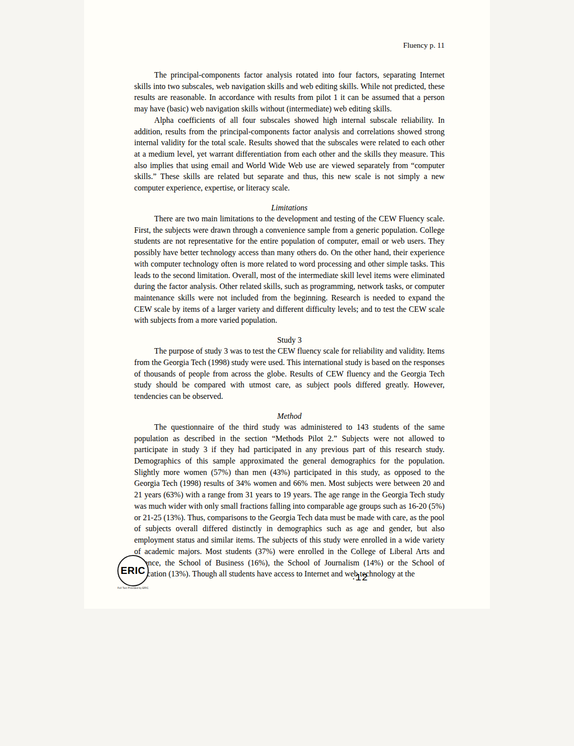Fluency p. 11
The principal-components factor analysis rotated into four factors, separating Internet skills into two subscales, web navigation skills and web editing skills. While not predicted, these results are reasonable. In accordance with results from pilot 1 it can be assumed that a person may have (basic) web navigation skills without (intermediate) web editing skills.
Alpha coefficients of all four subscales showed high internal subscale reliability. In addition, results from the principal-components factor analysis and correlations showed strong internal validity for the total scale. Results showed that the subscales were related to each other at a medium level, yet warrant differentiation from each other and the skills they measure. This also implies that using email and World Wide Web use are viewed separately from “computer skills.” These skills are related but separate and thus, this new scale is not simply a new computer experience, expertise, or literacy scale.
Limitations
There are two main limitations to the development and testing of the CEW Fluency scale. First, the subjects were drawn through a convenience sample from a generic population. College students are not representative for the entire population of computer, email or web users. They possibly have better technology access than many others do. On the other hand, their experience with computer technology often is more related to word processing and other simple tasks. This leads to the second limitation. Overall, most of the intermediate skill level items were eliminated during the factor analysis. Other related skills, such as programming, network tasks, or computer maintenance skills were not included from the beginning. Research is needed to expand the CEW scale by items of a larger variety and different difficulty levels; and to test the CEW scale with subjects from a more varied population.
Study 3
The purpose of study 3 was to test the CEW fluency scale for reliability and validity. Items from the Georgia Tech (1998) study were used. This international study is based on the responses of thousands of people from across the globe. Results of CEW fluency and the Georgia Tech study should be compared with utmost care, as subject pools differed greatly. However, tendencies can be observed.
Method
The questionnaire of the third study was administered to 143 students of the same population as described in the section “Methods Pilot 2.” Subjects were not allowed to participate in study 3 if they had participated in any previous part of this research study. Demographics of this sample approximated the general demographics for the population. Slightly more women (57%) than men (43%) participated in this study, as opposed to the Georgia Tech (1998) results of 34% women and 66% men. Most subjects were between 20 and 21 years (63%) with a range from 31 years to 19 years. The age range in the Georgia Tech study was much wider with only small fractions falling into comparable age groups such as 16-20 (5%) or 21-25 (13%). Thus, comparisons to the Georgia Tech data must be made with care, as the pool of subjects overall differed distinctly in demographics such as age and gender, but also employment status and similar items. The subjects of this study were enrolled in a wide variety of academic majors. Most students (37%) were enrolled in the College of Liberal Arts and Science, the School of Business (16%), the School of Journalism (14%) or the School of Education (13%). Though all students have access to Internet and web technology at the
ERIC
Full Text Provided by ERIC
. 12